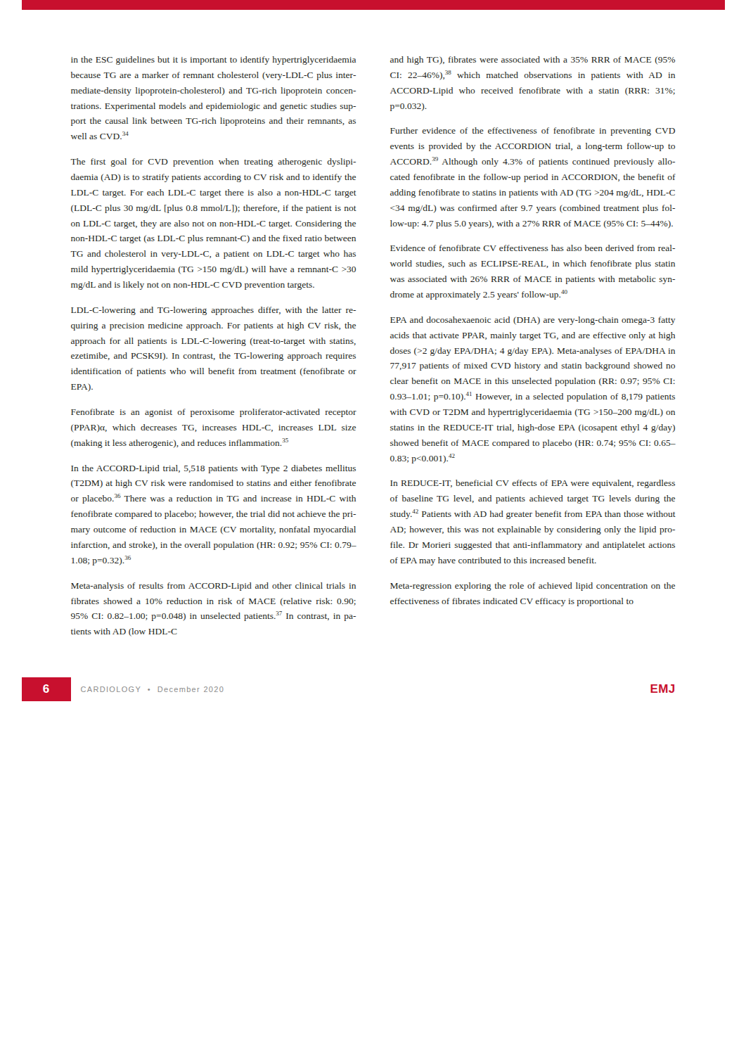in the ESC guidelines but it is important to identify hypertriglyceridaemia because TG are a marker of remnant cholesterol (very-LDL-C plus intermediate-density lipoprotein-cholesterol) and TG-rich lipoprotein concentrations. Experimental models and epidemiologic and genetic studies support the causal link between TG-rich lipoproteins and their remnants, as well as CVD.34
The first goal for CVD prevention when treating atherogenic dyslipidaemia (AD) is to stratify patients according to CV risk and to identify the LDL-C target. For each LDL-C target there is also a non-HDL-C target (LDL-C plus 30 mg/dL [plus 0.8 mmol/L]); therefore, if the patient is not on LDL-C target, they are also not on non-HDL-C target. Considering the non-HDL-C target (as LDL-C plus remnant-C) and the fixed ratio between TG and cholesterol in very-LDL-C, a patient on LDL-C target who has mild hypertriglyceridaemia (TG >150 mg/dL) will have a remnant-C >30 mg/dL and is likely not on non-HDL-C CVD prevention targets.
LDL-C-lowering and TG-lowering approaches differ, with the latter requiring a precision medicine approach. For patients at high CV risk, the approach for all patients is LDL-C-lowering (treat-to-target with statins, ezetimibe, and PCSK9I). In contrast, the TG-lowering approach requires identification of patients who will benefit from treatment (fenofibrate or EPA).
Fenofibrate is an agonist of peroxisome proliferator-activated receptor (PPAR)α, which decreases TG, increases HDL-C, increases LDL size (making it less atherogenic), and reduces inflammation.35
In the ACCORD-Lipid trial, 5,518 patients with Type 2 diabetes mellitus (T2DM) at high CV risk were randomised to statins and either fenofibrate or placebo.36 There was a reduction in TG and increase in HDL-C with fenofibrate compared to placebo; however, the trial did not achieve the primary outcome of reduction in MACE (CV mortality, nonfatal myocardial infarction, and stroke), in the overall population (HR: 0.92; 95% CI: 0.79–1.08; p=0.32).36
Meta-analysis of results from ACCORD-Lipid and other clinical trials in fibrates showed a 10% reduction in risk of MACE (relative risk: 0.90; 95% CI: 0.82–1.00; p=0.048) in unselected patients.37 In contrast, in patients with AD (low HDL-C
and high TG), fibrates were associated with a 35% RRR of MACE (95% CI: 22–46%),38 which matched observations in patients with AD in ACCORD-Lipid who received fenofibrate with a statin (RRR: 31%; p=0.032).
Further evidence of the effectiveness of fenofibrate in preventing CVD events is provided by the ACCORDION trial, a long-term follow-up to ACCORD.39 Although only 4.3% of patients continued previously allocated fenofibrate in the follow-up period in ACCORDION, the benefit of adding fenofibrate to statins in patients with AD (TG >204 mg/dL, HDL-C <34 mg/dL) was confirmed after 9.7 years (combined treatment plus follow-up: 4.7 plus 5.0 years), with a 27% RRR of MACE (95% CI: 5–44%).
Evidence of fenofibrate CV effectiveness has also been derived from real-world studies, such as ECLIPSE-REAL, in which fenofibrate plus statin was associated with 26% RRR of MACE in patients with metabolic syndrome at approximately 2.5 years' follow-up.40
EPA and docosahexaenoic acid (DHA) are very-long-chain omega-3 fatty acids that activate PPAR, mainly target TG, and are effective only at high doses (>2 g/day EPA/DHA; 4 g/day EPA). Meta-analyses of EPA/DHA in 77,917 patients of mixed CVD history and statin background showed no clear benefit on MACE in this unselected population (RR: 0.97; 95% CI: 0.93–1.01; p=0.10).41 However, in a selected population of 8,179 patients with CVD or T2DM and hypertriglyceridaemia (TG >150–200 mg/dL) on statins in the REDUCE-IT trial, high-dose EPA (icosapent ethyl 4 g/day) showed benefit of MACE compared to placebo (HR: 0.74; 95% CI: 0.65–0.83; p<0.001).42
In REDUCE-IT, beneficial CV effects of EPA were equivalent, regardless of baseline TG level, and patients achieved target TG levels during the study.42 Patients with AD had greater benefit from EPA than those without AD; however, this was not explainable by considering only the lipid profile. Dr Morieri suggested that anti-inflammatory and antiplatelet actions of EPA may have contributed to this increased benefit.
Meta-regression exploring the role of achieved lipid concentration on the effectiveness of fibrates indicated CV efficacy is proportional to
6
CARDIOLOGY • December 2020
EMJ